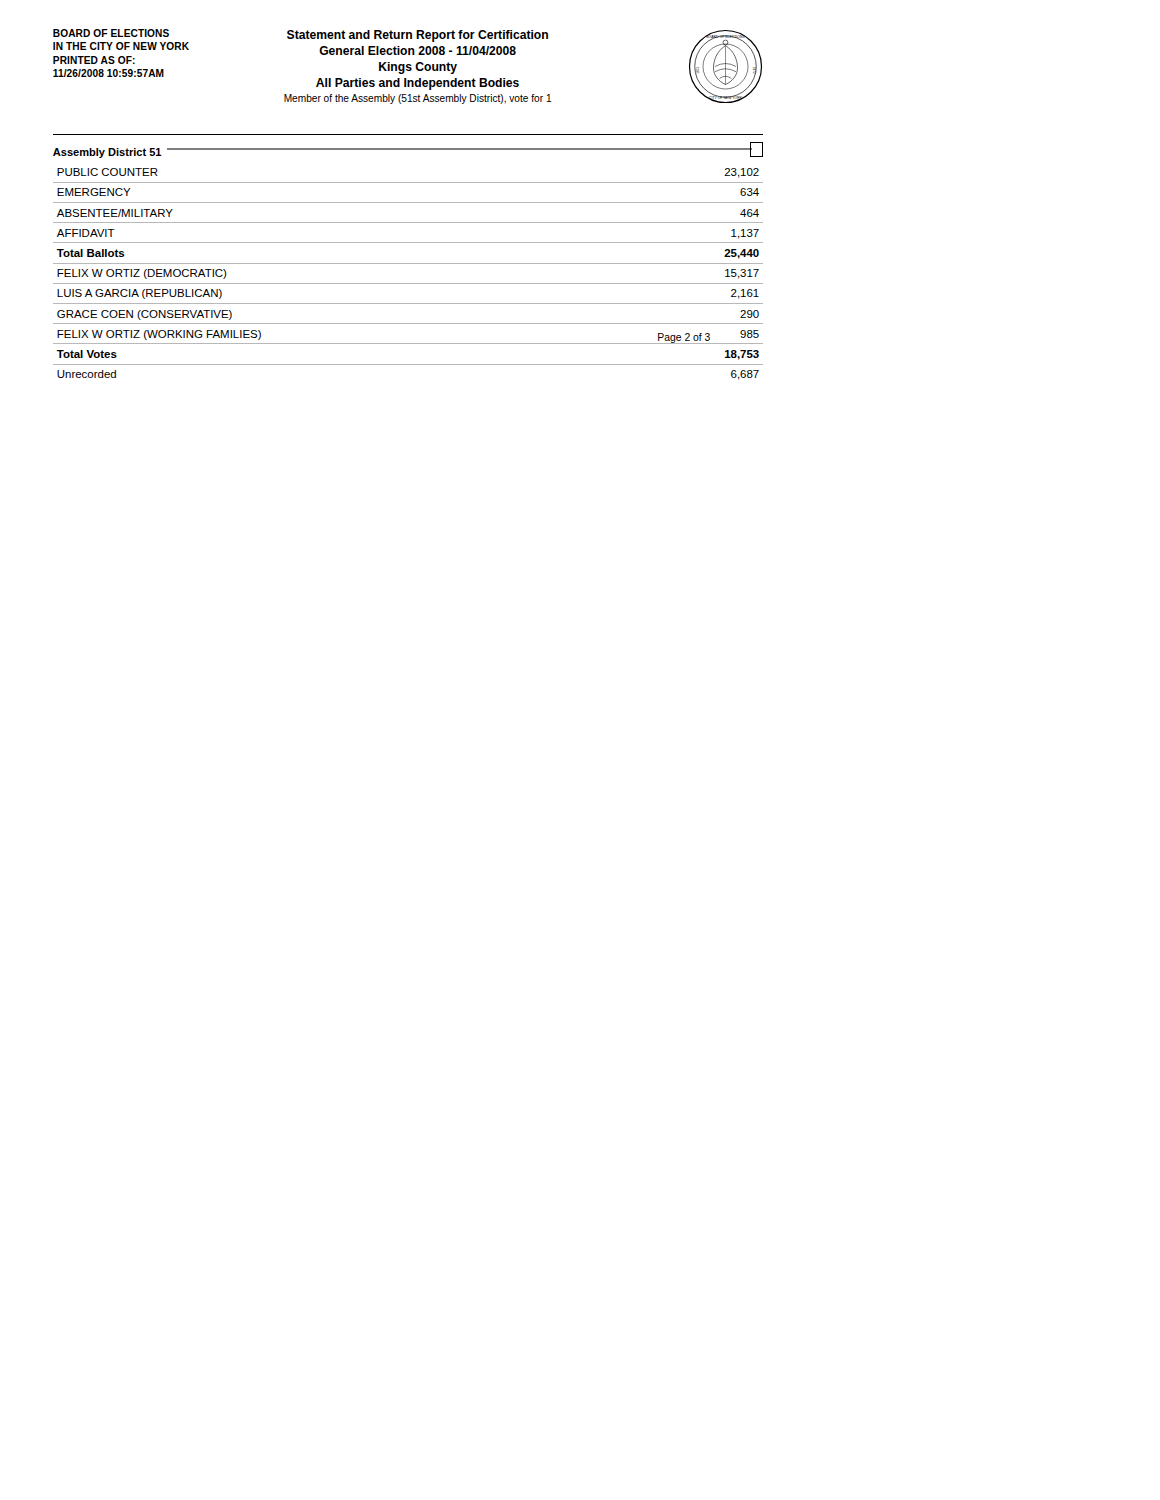BOARD OF ELECTIONS
IN THE CITY OF NEW YORK
PRINTED AS OF:
11/26/2008 10:59:57AM
Statement and Return Report for Certification
General Election 2008 - 11/04/2008
Kings County
All Parties and Independent Bodies
Member of the Assembly (51st Assembly District), vote for 1
BOARD OF ELECTIONS CITY OF NEW YORK 1872 1872
Assembly District 51
| PUBLIC COUNTER | 23,102 |
| EMERGENCY | 634 |
| ABSENTEE/MILITARY | 464 |
| AFFIDAVIT | 1,137 |
| Total Ballots | 25,440 |
| FELIX W ORTIZ (DEMOCRATIC) | 15,317 |
| LUIS A GARCIA (REPUBLICAN) | 2,161 |
| GRACE COEN (CONSERVATIVE) | 290 |
| FELIX W ORTIZ (WORKING FAMILIES) | 985 |
| Total Votes | 18,753 |
| Unrecorded | 6,687 |
Page 2 of 3